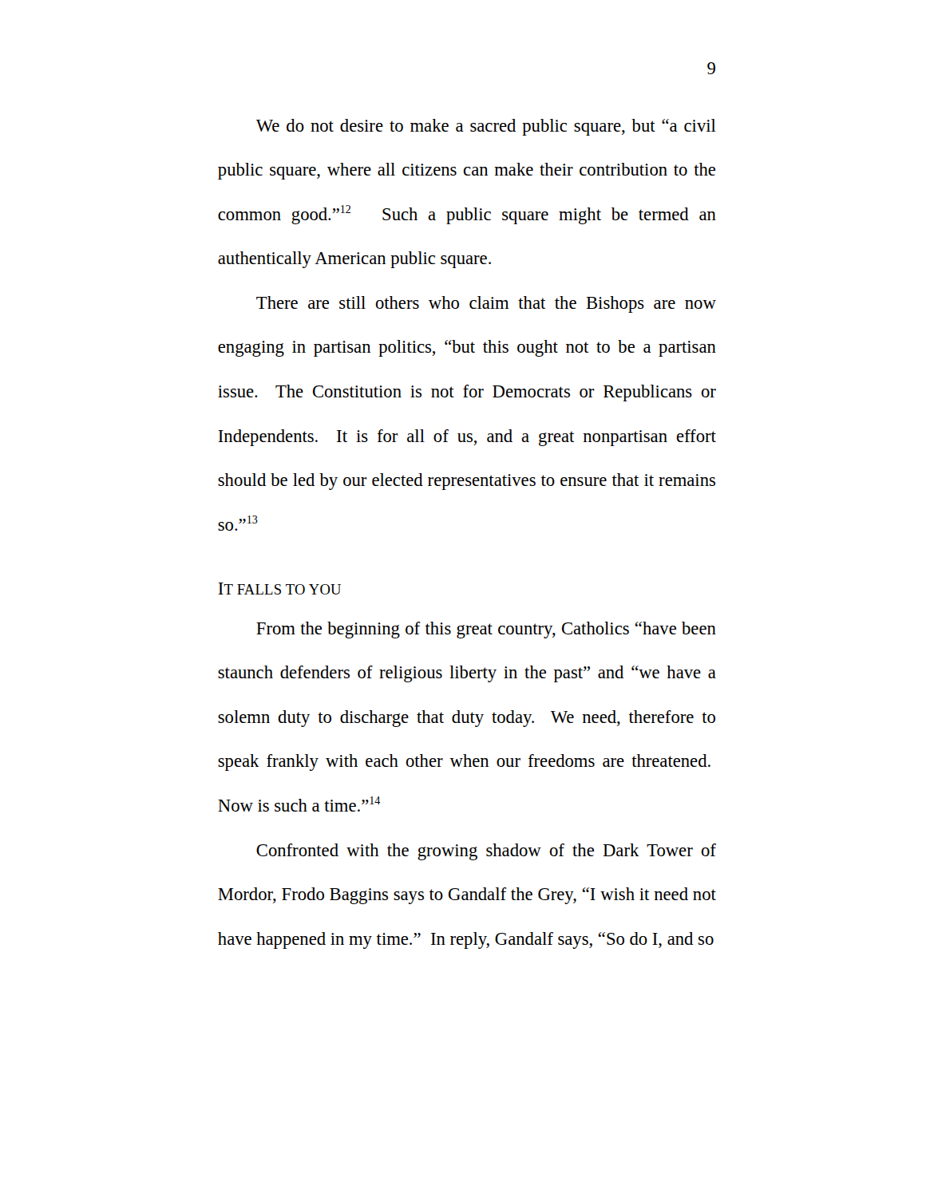9
We do not desire to make a sacred public square, but “a civil public square, where all citizens can make their contribution to the common good.”12 Such a public square might be termed an authentically American public square.
There are still others who claim that the Bishops are now engaging in partisan politics, “but this ought not to be a partisan issue. The Constitution is not for Democrats or Republicans or Independents. It is for all of us, and a great nonpartisan effort should be led by our elected representatives to ensure that it remains so.”13
IT FALLS TO YOU
From the beginning of this great country, Catholics “have been staunch defenders of religious liberty in the past” and “we have a solemn duty to discharge that duty today. We need, therefore to speak frankly with each other when our freedoms are threatened. Now is such a time.”14
Confronted with the growing shadow of the Dark Tower of Mordor, Frodo Baggins says to Gandalf the Grey, “I wish it need not have happened in my time.” In reply, Gandalf says, “So do I, and so